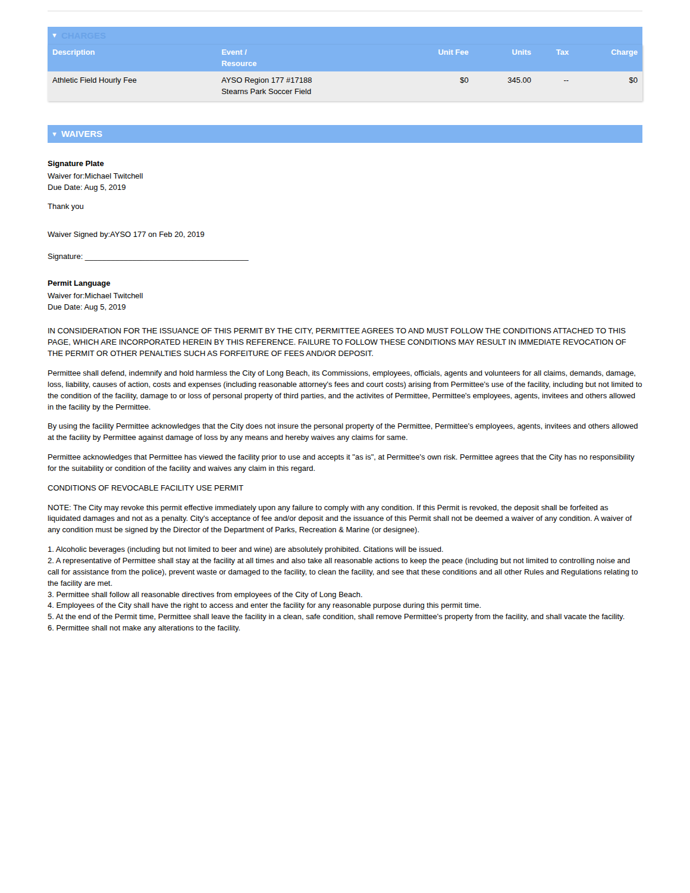▼CHARGES
| Description | Event / Resource | Unit Fee | Units | Tax | Charge |
| --- | --- | --- | --- | --- | --- |
| Athletic Field Hourly Fee | AYSO Region 177 #17188 Stearns Park Soccer Field | $0 | 345.00 | -- | $0 |
▼WAIVERS
Signature Plate
Waiver for:Michael Twitchell
Due Date: Aug 5, 2019
Thank you
Waiver Signed by:AYSO 177 on Feb 20, 2019
Signature: ______________________________________
Permit Language
Waiver for:Michael Twitchell
Due Date: Aug 5, 2019
IN CONSIDERATION FOR THE ISSUANCE OF THIS PERMIT BY THE CITY, PERMITTEE AGREES TO AND MUST FOLLOW THE CONDITIONS ATTACHED TO THIS PAGE, WHICH ARE INCORPORATED HEREIN BY THIS REFERENCE. FAILURE TO FOLLOW THESE CONDITIONS MAY RESULT IN IMMEDIATE REVOCATION OF THE PERMIT OR OTHER PENALTIES SUCH AS FORFEITURE OF FEES AND/OR DEPOSIT.
Permittee shall defend, indemnify and hold harmless the City of Long Beach, its Commissions, employees, officials, agents and volunteers for all claims, demands, damage, loss, liability, causes of action, costs and expenses (including reasonable attorney's fees and court costs) arising from Permittee's use of the facility, including but not limited to the condition of the facility, damage to or loss of personal property of third parties, and the activites of Permittee, Permittee's employees, agents, invitees and others allowed in the facility by the Permittee.
By using the facility Permittee acknowledges that the City does not insure the personal property of the Permittee, Permittee's employees, agents, invitees and others allowed at the facility by Permittee against damage of loss by any means and hereby waives any claims for same.
Permittee acknowledges that Permittee has viewed the facility prior to use and accepts it "as is", at Permittee's own risk. Permittee agrees that the City has no responsibility for the suitability or condition of the facility and waives any claim in this regard.
CONDITIONS OF REVOCABLE FACILITY USE PERMIT
NOTE: The City may revoke this permit effective immediately upon any failure to comply with any condition. If this Permit is revoked, the deposit shall be forfeited as liquidated damages and not as a penalty. City's acceptance of fee and/or deposit and the issuance of this Permit shall not be deemed a waiver of any condition. A waiver of any condition must be signed by the Director of the Department of Parks, Recreation & Marine (or designee).
1. Alcoholic beverages (including but not limited to beer and wine) are absolutely prohibited. Citations will be issued.
2. A representative of Permittee shall stay at the facility at all times and also take all reasonable actions to keep the peace (including but not limited to controlling noise and call for assistance from the police), prevent waste or damaged to the facility, to clean the facility, and see that these conditions and all other Rules and Regulations relating to the facility are met.
3. Permittee shall follow all reasonable directives from employees of the City of Long Beach.
4. Employees of the City shall have the right to access and enter the facility for any reasonable purpose during this permit time.
5. At the end of the Permit time, Permittee shall leave the facility in a clean, safe condition, shall remove Permittee's property from the facility, and shall vacate the facility.
6. Permittee shall not make any alterations to the facility.